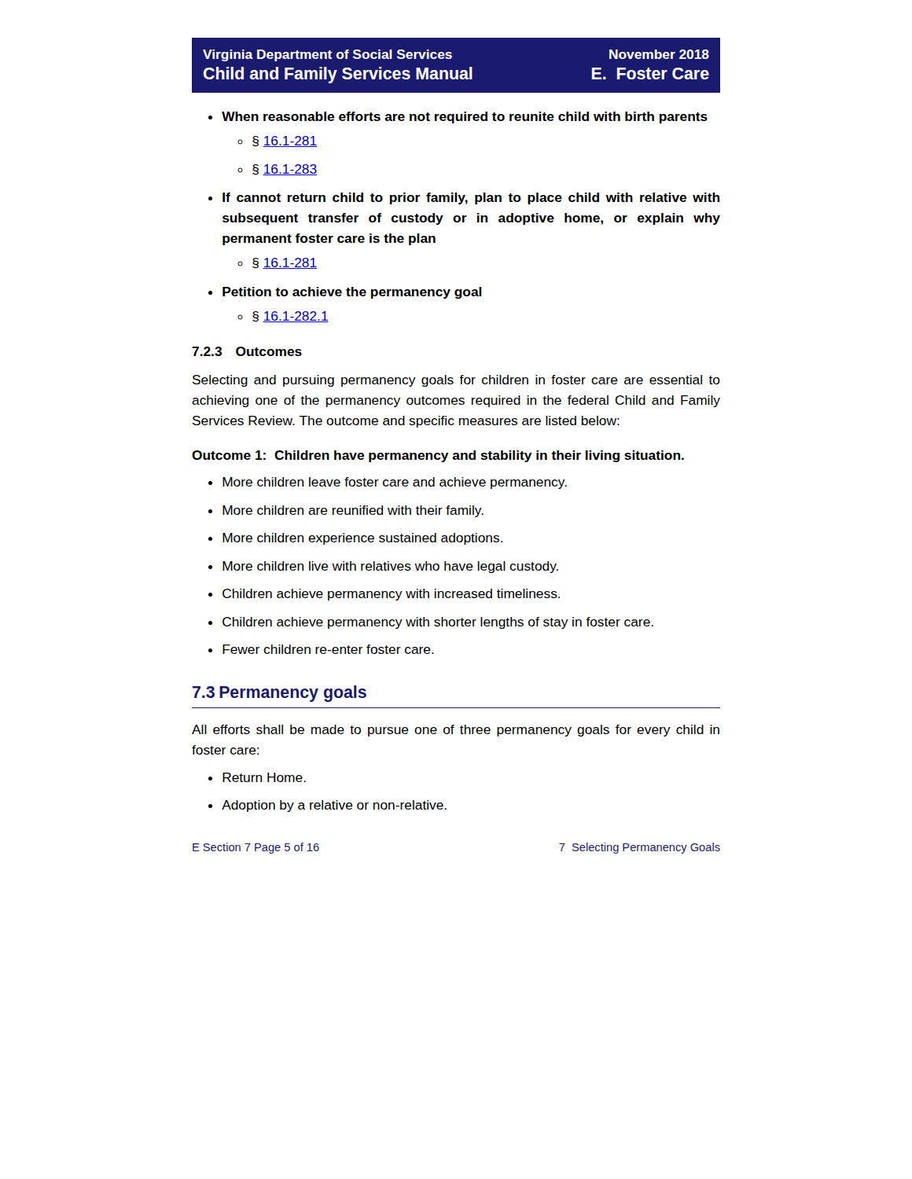Virginia Department of Social Services
Child and Family Services Manual
November 2018
E. Foster Care
When reasonable efforts are not required to reunite child with birth parents
§ 16.1-281
§ 16.1-283
If cannot return child to prior family, plan to place child with relative with subsequent transfer of custody or in adoptive home, or explain why permanent foster care is the plan
§ 16.1-281
Petition to achieve the permanency goal
§ 16.1-282.1
7.2.3 Outcomes
Selecting and pursuing permanency goals for children in foster care are essential to achieving one of the permanency outcomes required in the federal Child and Family Services Review. The outcome and specific measures are listed below:
Outcome 1: Children have permanency and stability in their living situation.
More children leave foster care and achieve permanency.
More children are reunified with their family.
More children experience sustained adoptions.
More children live with relatives who have legal custody.
Children achieve permanency with increased timeliness.
Children achieve permanency with shorter lengths of stay in foster care.
Fewer children re-enter foster care.
7.3 Permanency goals
All efforts shall be made to pursue one of three permanency goals for every child in foster care:
Return Home.
Adoption by a relative or non-relative.
E Section 7 Page 5 of 16
7 Selecting Permanency Goals